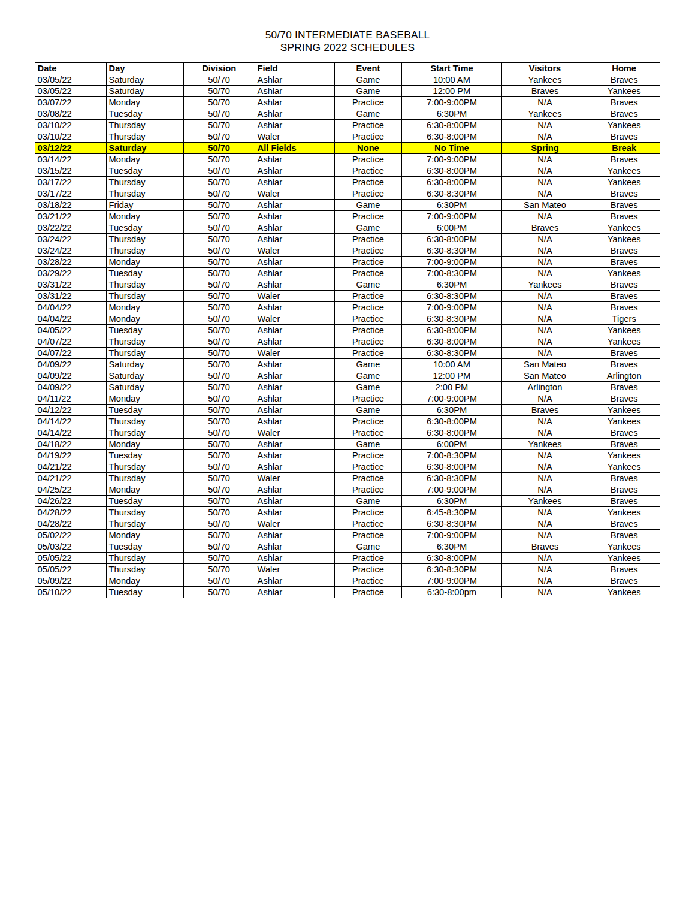50/70 INTERMEDIATE BASEBALL
SPRING 2022 SCHEDULES
50/70 Intermediate Baseball Spring 2022 Schedule
| Date | Day | Division | Field | Event | Start Time | Visitors | Home |
| --- | --- | --- | --- | --- | --- | --- | --- |
| 03/05/22 | Saturday | 50/70 | Ashlar | Game | 10:00 AM | Yankees | Braves |
| 03/05/22 | Saturday | 50/70 | Ashlar | Game | 12:00 PM | Braves | Yankees |
| 03/07/22 | Monday | 50/70 | Ashlar | Practice | 7:00-9:00PM | N/A | Braves |
| 03/08/22 | Tuesday | 50/70 | Ashlar | Game | 6:30PM | Yankees | Braves |
| 03/10/22 | Thursday | 50/70 | Ashlar | Practice | 6:30-8:00PM | N/A | Yankees |
| 03/10/22 | Thursday | 50/70 | Waler | Practice | 6:30-8:00PM | N/A | Braves |
| 03/12/22 | Saturday | 50/70 | All Fields | None | No Time | Spring | Break |
| 03/14/22 | Monday | 50/70 | Ashlar | Practice | 7:00-9:00PM | N/A | Braves |
| 03/15/22 | Tuesday | 50/70 | Ashlar | Practice | 6:30-8:00PM | N/A | Yankees |
| 03/17/22 | Thursday | 50/70 | Ashlar | Practice | 6:30-8:00PM | N/A | Yankees |
| 03/17/22 | Thursday | 50/70 | Waler | Practice | 6:30-8:30PM | N/A | Braves |
| 03/18/22 | Friday | 50/70 | Ashlar | Game | 6:30PM | San Mateo | Braves |
| 03/21/22 | Monday | 50/70 | Ashlar | Practice | 7:00-9:00PM | N/A | Braves |
| 03/22/22 | Tuesday | 50/70 | Ashlar | Game | 6:00PM | Braves | Yankees |
| 03/24/22 | Thursday | 50/70 | Ashlar | Practice | 6:30-8:00PM | N/A | Yankees |
| 03/24/22 | Thursday | 50/70 | Waler | Practice | 6:30-8:30PM | N/A | Braves |
| 03/28/22 | Monday | 50/70 | Ashlar | Practice | 7:00-9:00PM | N/A | Braves |
| 03/29/22 | Tuesday | 50/70 | Ashlar | Practice | 7:00-8:30PM | N/A | Yankees |
| 03/31/22 | Thursday | 50/70 | Ashlar | Game | 6:30PM | Yankees | Braves |
| 03/31/22 | Thursday | 50/70 | Waler | Practice | 6:30-8:30PM | N/A | Braves |
| 04/04/22 | Monday | 50/70 | Ashlar | Practice | 7:00-9:00PM | N/A | Braves |
| 04/04/22 | Monday | 50/70 | Waler | Practice | 6:30-8:30PM | N/A | Tigers |
| 04/05/22 | Tuesday | 50/70 | Ashlar | Practice | 6:30-8:00PM | N/A | Yankees |
| 04/07/22 | Thursday | 50/70 | Ashlar | Practice | 6:30-8:00PM | N/A | Yankees |
| 04/07/22 | Thursday | 50/70 | Waler | Practice | 6:30-8:30PM | N/A | Braves |
| 04/09/22 | Saturday | 50/70 | Ashlar | Game | 10:00 AM | San Mateo | Braves |
| 04/09/22 | Saturday | 50/70 | Ashlar | Game | 12:00 PM | San Mateo | Arlington |
| 04/09/22 | Saturday | 50/70 | Ashlar | Game | 2:00 PM | Arlington | Braves |
| 04/11/22 | Monday | 50/70 | Ashlar | Practice | 7:00-9:00PM | N/A | Braves |
| 04/12/22 | Tuesday | 50/70 | Ashlar | Game | 6:30PM | Braves | Yankees |
| 04/14/22 | Thursday | 50/70 | Ashlar | Practice | 6:30-8:00PM | N/A | Yankees |
| 04/14/22 | Thursday | 50/70 | Waler | Practice | 6:30-8:00PM | N/A | Braves |
| 04/18/22 | Monday | 50/70 | Ashlar | Game | 6:00PM | Yankees | Braves |
| 04/19/22 | Tuesday | 50/70 | Ashlar | Practice | 7:00-8:30PM | N/A | Yankees |
| 04/21/22 | Thursday | 50/70 | Ashlar | Practice | 6:30-8:00PM | N/A | Yankees |
| 04/21/22 | Thursday | 50/70 | Waler | Practice | 6:30-8:30PM | N/A | Braves |
| 04/25/22 | Monday | 50/70 | Ashlar | Practice | 7:00-9:00PM | N/A | Braves |
| 04/26/22 | Tuesday | 50/70 | Ashlar | Game | 6:30PM | Yankees | Braves |
| 04/28/22 | Thursday | 50/70 | Ashlar | Practice | 6:45-8:30PM | N/A | Yankees |
| 04/28/22 | Thursday | 50/70 | Waler | Practice | 6:30-8:30PM | N/A | Braves |
| 05/02/22 | Monday | 50/70 | Ashlar | Practice | 7:00-9:00PM | N/A | Braves |
| 05/03/22 | Tuesday | 50/70 | Ashlar | Game | 6:30PM | Braves | Yankees |
| 05/05/22 | Thursday | 50/70 | Ashlar | Practice | 6:30-8:00PM | N/A | Yankees |
| 05/05/22 | Thursday | 50/70 | Waler | Practice | 6:30-8:30PM | N/A | Braves |
| 05/09/22 | Monday | 50/70 | Ashlar | Practice | 7:00-9:00PM | N/A | Braves |
| 05/10/22 | Tuesday | 50/70 | Ashlar | Practice | 6:30-8:00pm | N/A | Yankees |